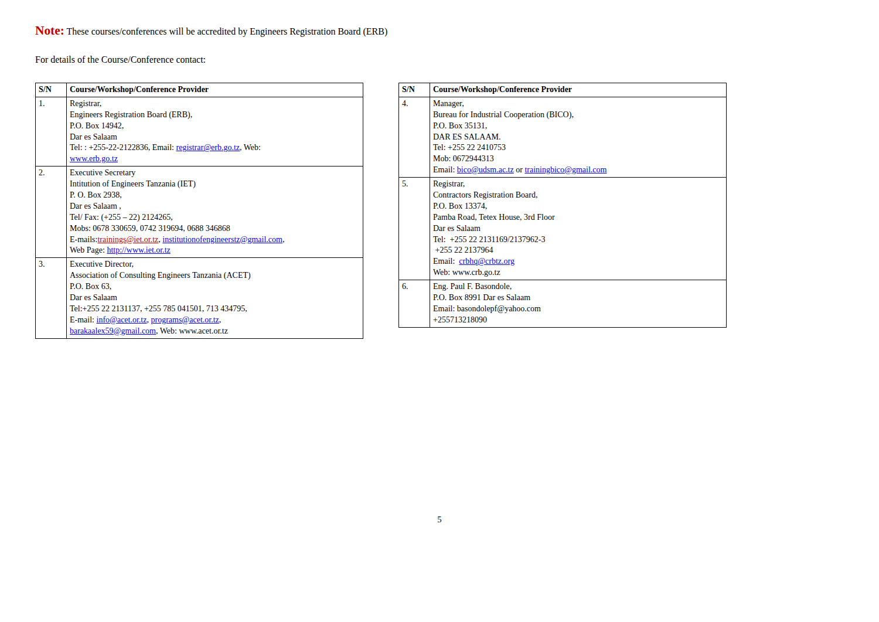Note: These courses/conferences will be accredited by Engineers Registration Board (ERB)
For details of the Course/Conference contact:
| S/N | Course/Workshop/Conference Provider |
| --- | --- |
| 1. | Registrar, Engineers Registration Board (ERB), P.O. Box 14942, Dar es Salaam Tel: : +255-22-2122836, Email: registrar@erb.go.tz , Web: www.erb.go.tz |
| 2. | Executive Secretary Intitution of Engineers Tanzania (IET) P. O. Box 2938, Dar es Salaam , Tel/ Fax: (+255 – 22) 2124265, Mobs: 0678 330659, 0742 319694, 0688 346868 E-mails: trainings@iet.or.tz , institutionofengineerstz@gmail.com , Web Page: http://www.iet.or.tz |
| 3. | Executive Director, Association of Consulting Engineers Tanzania (ACET) P.O. Box 63, Dar es Salaam Tel:+255 22 2131137, +255 785 041501, 713 434795, E-mail: info@acet.or.tz , programs@acet.or.tz , barakaalex59@gmail.com , Web: www.acet.or.tz |
| S/N | Course/Workshop/Conference Provider |
| --- | --- |
| 4. | Manager, Bureau for Industrial Cooperation (BICO), P.O. Box 35131, DAR ES SALAAM. Tel: +255 22 2410753 Mob: 0672944313 Email: bico@udsm.ac.tz or trainingbico@gmail.com |
| 5. | Registrar, Contractors Registration Board, P.O. Box 13374, Pamba Road, Tetex House, 3rd Floor Dar es Salaam Tel: +255 22 2131169/2137962-3 +255 22 2137964 Email: crbhq@crbtz.org Web: www.crb.go.tz |
| 6. | Eng. Paul F. Basondole, P.O. Box 8991 Dar es Salaam Email: basondolepf@yahoo.com +255713218090 |
5